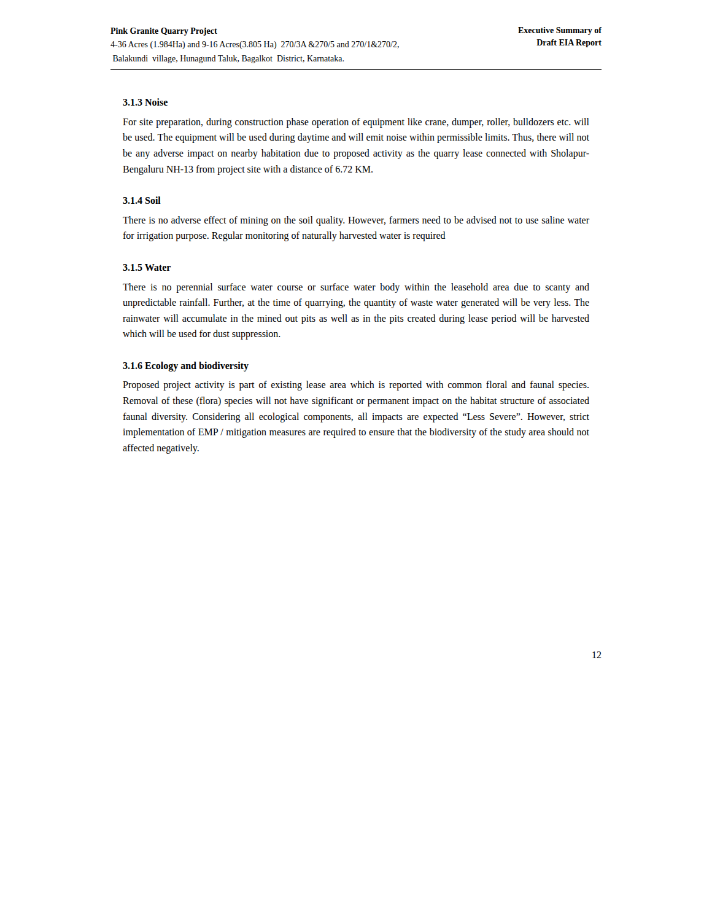Pink Granite Quarry Project
4-36 Acres (1.984Ha) and 9-16 Acres(3.805 Ha) 270/3A &270/5 and 270/1&270/2,
Balakundi village, Hunagund Taluk, Bagalkot District, Karnataka.
Executive Summary of
Draft EIA Report
3.1.3 Noise
For site preparation, during construction phase operation of equipment like crane, dumper, roller, bulldozers etc. will be used. The equipment will be used during daytime and will emit noise within permissible limits. Thus, there will not be any adverse impact on nearby habitation due to proposed activity as the quarry lease connected with Sholapur-Bengaluru NH-13 from project site with a distance of 6.72 KM.
3.1.4 Soil
There is no adverse effect of mining on the soil quality. However, farmers need to be advised not to use saline water for irrigation purpose. Regular monitoring of naturally harvested water is required
3.1.5 Water
There is no perennial surface water course or surface water body within the leasehold area due to scanty and unpredictable rainfall. Further, at the time of quarrying, the quantity of waste water generated will be very less. The rainwater will accumulate in the mined out pits as well as in the pits created during lease period will be harvested which will be used for dust suppression.
3.1.6 Ecology and biodiversity
Proposed project activity is part of existing lease area which is reported with common floral and faunal species. Removal of these (flora) species will not have significant or permanent impact on the habitat structure of associated faunal diversity. Considering all ecological components, all impacts are expected “Less Severe”. However, strict implementation of EMP / mitigation measures are required to ensure that the biodiversity of the study area should not affected negatively.
12